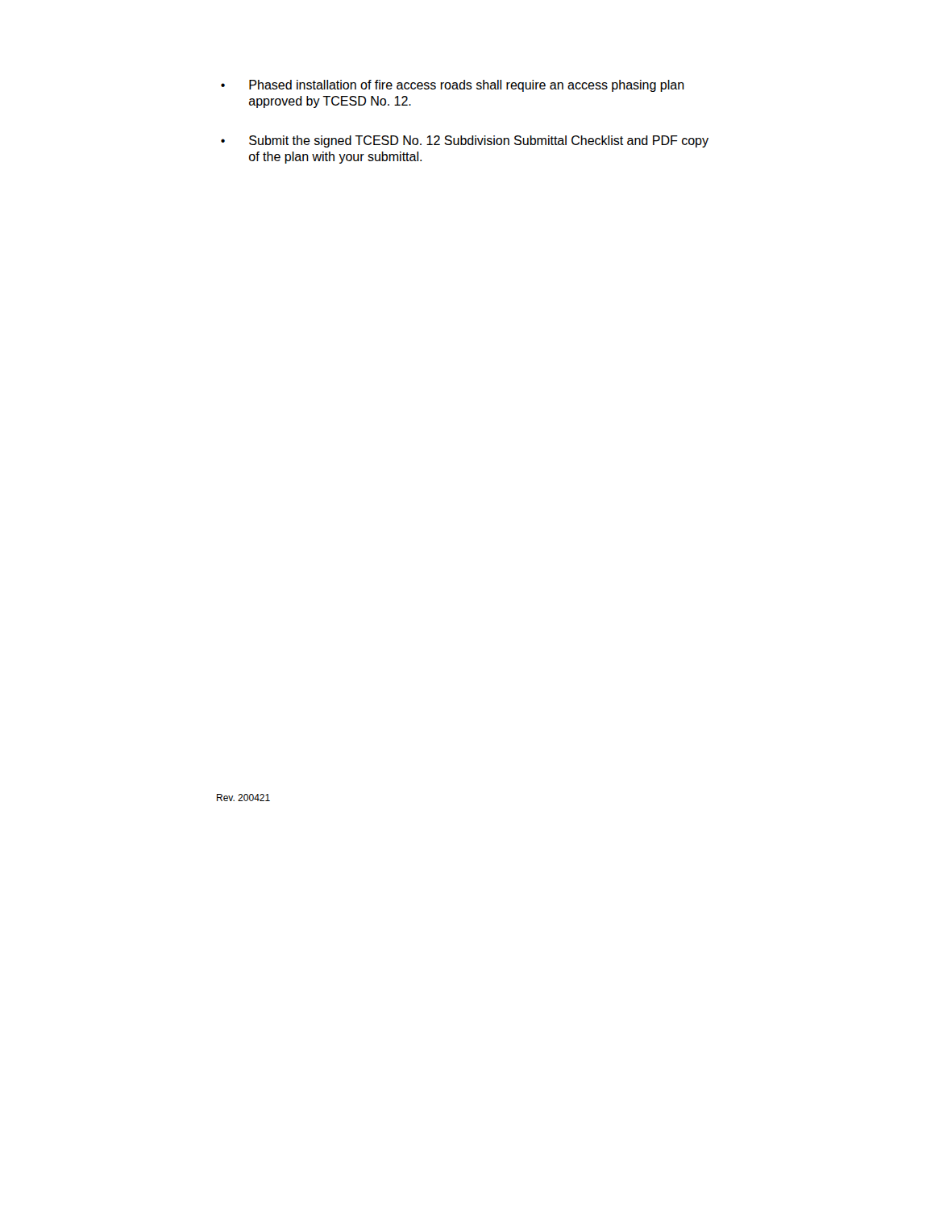Phased installation of fire access roads shall require an access phasing plan approved by TCESD No. 12.
Submit the signed TCESD No. 12 Subdivision Submittal Checklist and PDF copy of the plan with your submittal.
Rev. 200421